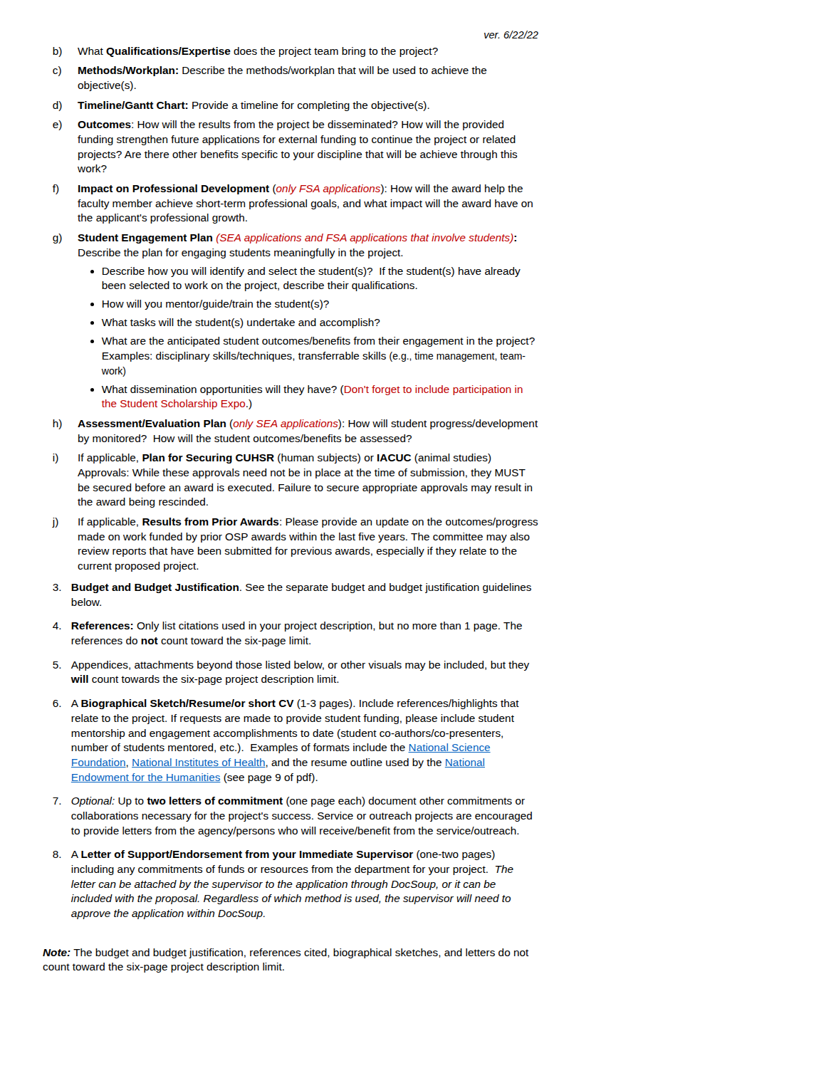ver. 6/22/22
b) What Qualifications/Expertise does the project team bring to the project?
c) Methods/Workplan: Describe the methods/workplan that will be used to achieve the objective(s).
d) Timeline/Gantt Chart: Provide a timeline for completing the objective(s).
e) Outcomes: How will the results from the project be disseminated? How will the provided funding strengthen future applications for external funding to continue the project or related projects? Are there other benefits specific to your discipline that will be achieve through this work?
f) Impact on Professional Development (only FSA applications): How will the award help the faculty member achieve short-term professional goals, and what impact will the award have on the applicant's professional growth.
g) Student Engagement Plan (SEA applications and FSA applications that involve students): Describe the plan for engaging students meaningfully in the project.
Describe how you will identify and select the student(s)? If the student(s) have already been selected to work on the project, describe their qualifications.
How will you mentor/guide/train the student(s)?
What tasks will the student(s) undertake and accomplish?
What are the anticipated student outcomes/benefits from their engagement in the project? Examples: disciplinary skills/techniques, transferrable skills (e.g., time management, team-work)
What dissemination opportunities will they have? (Don't forget to include participation in the Student Scholarship Expo.)
h) Assessment/Evaluation Plan (only SEA applications): How will student progress/development by monitored? How will the student outcomes/benefits be assessed?
i) If applicable, Plan for Securing CUHSR (human subjects) or IACUC (animal studies) Approvals: While these approvals need not be in place at the time of submission, they MUST be secured before an award is executed. Failure to secure appropriate approvals may result in the award being rescinded.
j) If applicable, Results from Prior Awards: Please provide an update on the outcomes/progress made on work funded by prior OSP awards within the last five years. The committee may also review reports that have been submitted for previous awards, especially if they relate to the current proposed project.
3. Budget and Budget Justification. See the separate budget and budget justification guidelines below.
4. References: Only list citations used in your project description, but no more than 1 page. The references do not count toward the six-page limit.
5. Appendices, attachments beyond those listed below, or other visuals may be included, but they will count towards the six-page project description limit.
6. A Biographical Sketch/Resume/or short CV (1-3 pages). Include references/highlights that relate to the project. If requests are made to provide student funding, please include student mentorship and engagement accomplishments to date (student co-authors/co-presenters, number of students mentored, etc.). Examples of formats include the National Science Foundation, National Institutes of Health, and the resume outline used by the National Endowment for the Humanities (see page 9 of pdf).
7. Optional: Up to two letters of commitment (one page each) document other commitments or collaborations necessary for the project's success. Service or outreach projects are encouraged to provide letters from the agency/persons who will receive/benefit from the service/outreach.
8. A Letter of Support/Endorsement from your Immediate Supervisor (one-two pages) including any commitments of funds or resources from the department for your project. The letter can be attached by the supervisor to the application through DocSoup, or it can be included with the proposal. Regardless of which method is used, the supervisor will need to approve the application within DocSoup.
Note: The budget and budget justification, references cited, biographical sketches, and letters do not count toward the six-page project description limit.